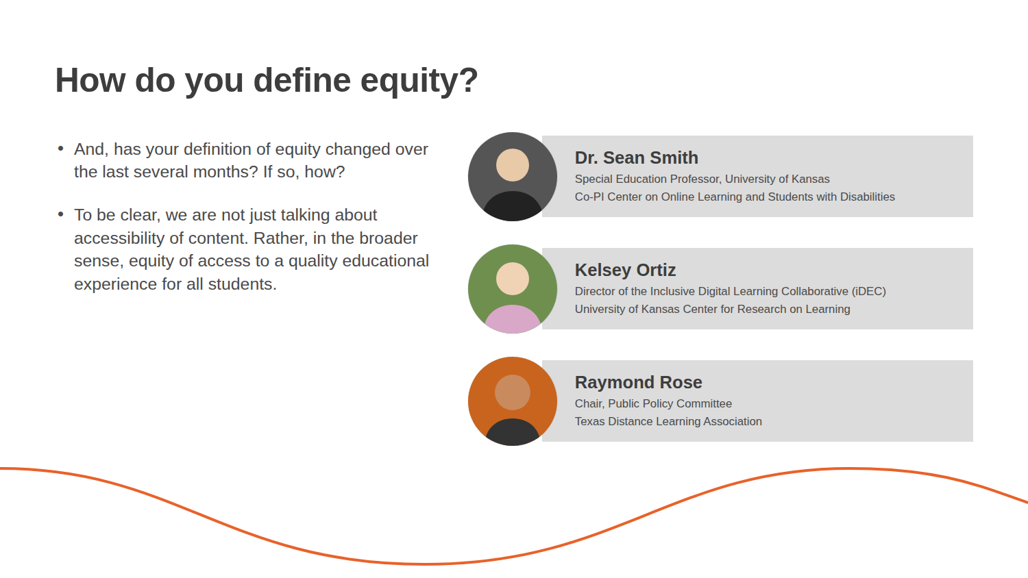How do you define equity?
And, has your definition of equity changed over the last several months? If so, how?
To be clear, we are not just talking about accessibility of content. Rather, in the broader sense, equity of access to a quality educational experience for all students.
Dr. Sean Smith
Special Education Professor, University of Kansas
Co-PI Center on Online Learning and Students with Disabilities
Kelsey Ortiz
Director of the Inclusive Digital Learning Collaborative (iDEC)
University of Kansas Center for Research on Learning
Raymond Rose
Chair, Public Policy Committee
Texas Distance Learning Association